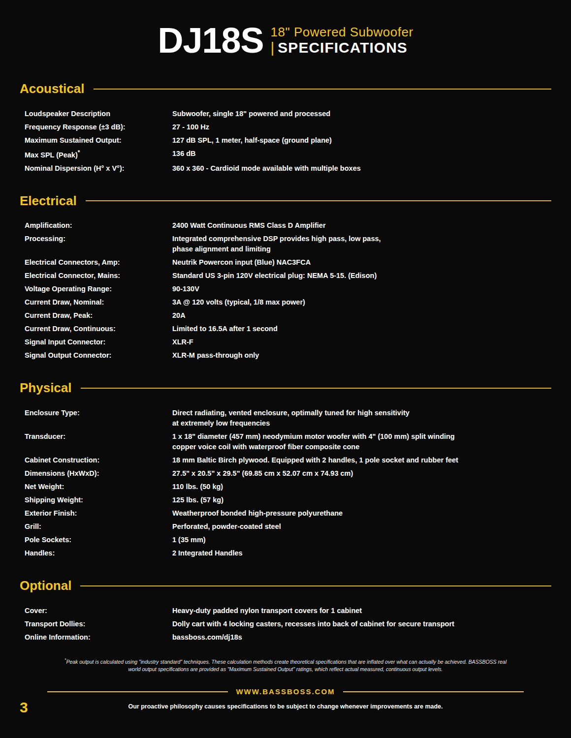DJ18S
18" Powered Subwoofer |SPECIFICATIONS
Acoustical
| Loudspeaker Description | Subwoofer, single 18" powered and processed |
| Frequency Response (±3 dB): | 27 - 100 Hz |
| Maximum Sustained Output: | 127 dB SPL, 1 meter, half-space (ground plane) |
| Max SPL (Peak) * | 136 dB |
| Nominal Dispersion (H° x V°): | 360 x 360 - Cardioid mode available with multiple boxes |
Electrical
| Amplification: | 2400 Watt Continuous RMS Class D Amplifier |
| Processing: | Integrated comprehensive DSP provides high pass, low pass, phase alignment and limiting |
| Electrical Connectors, Amp: | Neutrik Powercon input (Blue) NAC3FCA |
| Electrical Connector, Mains: | Standard US 3-pin 120V electrical plug: NEMA 5-15. (Edison) |
| Voltage Operating Range: | 90-130V |
| Current Draw, Nominal: | 3A @ 120 volts (typical, 1/8 max power) |
| Current Draw, Peak: | 20A |
| Current Draw, Continuous: | Limited to 16.5A after 1 second |
| Signal Input Connector: | XLR-F |
| Signal Output Connector: | XLR-M pass-through only |
Physical
| Enclosure Type: | Direct radiating, vented enclosure, optimally tuned for high sensitivity at extremely low frequencies |
| Transducer: | 1 x 18" diameter (457 mm) neodymium motor woofer with 4" (100 mm) split winding copper voice coil with waterproof fiber composite cone |
| Cabinet Construction: | 18 mm Baltic Birch plywood. Equipped with 2 handles, 1 pole socket and rubber feet |
| Dimensions (HxWxD): | 27.5" x 20.5" x 29.5" (69.85 cm x 52.07 cm x 74.93 cm) |
| Net Weight: | 110 lbs. (50 kg) |
| Shipping Weight: | 125 lbs. (57 kg) |
| Exterior Finish: | Weatherproof bonded high-pressure polyurethane |
| Grill: | Perforated, powder-coated steel |
| Pole Sockets: | 1 (35 mm) |
| Handles: | 2 Integrated Handles |
Optional
| Cover: | Heavy-duty padded nylon transport covers for 1 cabinet |
| Transport Dollies: | Dolly cart with 4 locking casters, recesses into back of cabinet for secure transport |
| Online Information: | bassboss.com/dj18s |
*Peak output is calculated using "industry standard" techniques. These calculation methods create theoretical specifications that are inflated over what can actually be achieved. BASSBOSS real world output specifications are provided as "Maximum Sustained Output" ratings, which reflect actual measured, continuous output levels.
WWW.BASSBOSS.COM
Our proactive philosophy causes specifications to be subject to change whenever improvements are made.
3